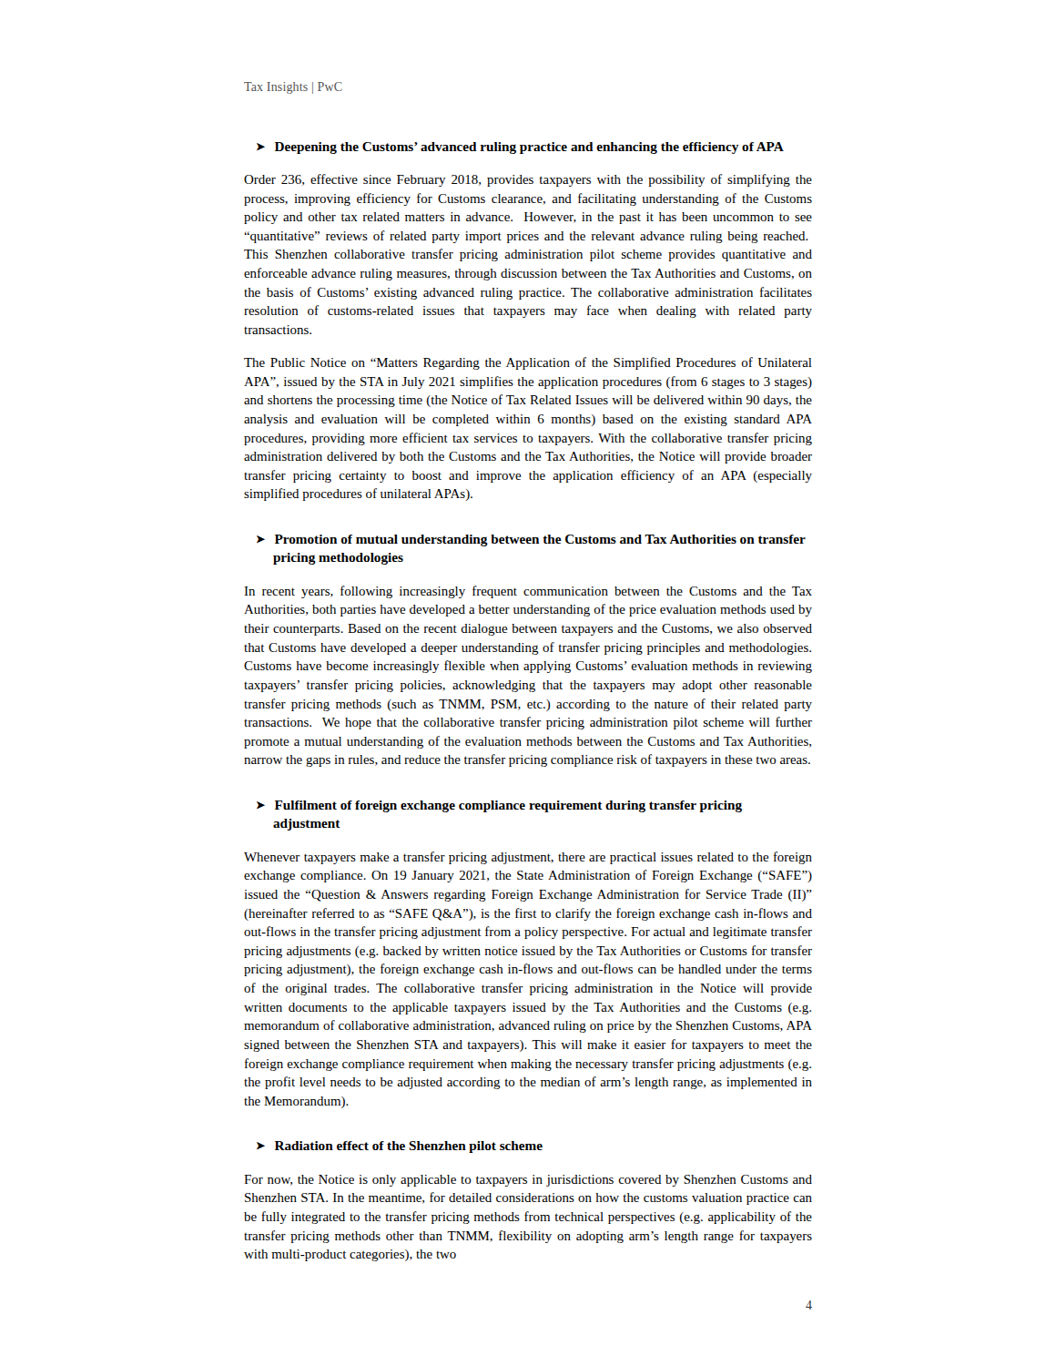Tax Insights | PwC
Deepening the Customs’ advanced ruling practice and enhancing the efficiency of APA
Order 236, effective since February 2018, provides taxpayers with the possibility of simplifying the process, improving efficiency for Customs clearance, and facilitating understanding of the Customs policy and other tax related matters in advance. However, in the past it has been uncommon to see “quantitative” reviews of related party import prices and the relevant advance ruling being reached. This Shenzhen collaborative transfer pricing administration pilot scheme provides quantitative and enforceable advance ruling measures, through discussion between the Tax Authorities and Customs, on the basis of Customs’ existing advanced ruling practice. The collaborative administration facilitates resolution of customs-related issues that taxpayers may face when dealing with related party transactions.
The Public Notice on “Matters Regarding the Application of the Simplified Procedures of Unilateral APA”, issued by the STA in July 2021 simplifies the application procedures (from 6 stages to 3 stages) and shortens the processing time (the Notice of Tax Related Issues will be delivered within 90 days, the analysis and evaluation will be completed within 6 months) based on the existing standard APA procedures, providing more efficient tax services to taxpayers. With the collaborative transfer pricing administration delivered by both the Customs and the Tax Authorities, the Notice will provide broader transfer pricing certainty to boost and improve the application efficiency of an APA (especially simplified procedures of unilateral APAs).
Promotion of mutual understanding between the Customs and Tax Authorities on transfer pricing methodologies
In recent years, following increasingly frequent communication between the Customs and the Tax Authorities, both parties have developed a better understanding of the price evaluation methods used by their counterparts. Based on the recent dialogue between taxpayers and the Customs, we also observed that Customs have developed a deeper understanding of transfer pricing principles and methodologies. Customs have become increasingly flexible when applying Customs’ evaluation methods in reviewing taxpayers’ transfer pricing policies, acknowledging that the taxpayers may adopt other reasonable transfer pricing methods (such as TNMM, PSM, etc.) according to the nature of their related party transactions. We hope that the collaborative transfer pricing administration pilot scheme will further promote a mutual understanding of the evaluation methods between the Customs and Tax Authorities, narrow the gaps in rules, and reduce the transfer pricing compliance risk of taxpayers in these two areas.
Fulfilment of foreign exchange compliance requirement during transfer pricing adjustment
Whenever taxpayers make a transfer pricing adjustment, there are practical issues related to the foreign exchange compliance. On 19 January 2021, the State Administration of Foreign Exchange (“SAFE”) issued the “Question & Answers regarding Foreign Exchange Administration for Service Trade (II)” (hereinafter referred to as “SAFE Q&A”), is the first to clarify the foreign exchange cash in-flows and out-flows in the transfer pricing adjustment from a policy perspective. For actual and legitimate transfer pricing adjustments (e.g. backed by written notice issued by the Tax Authorities or Customs for transfer pricing adjustment), the foreign exchange cash in-flows and out-flows can be handled under the terms of the original trades. The collaborative transfer pricing administration in the Notice will provide written documents to the applicable taxpayers issued by the Tax Authorities and the Customs (e.g. memorandum of collaborative administration, advanced ruling on price by the Shenzhen Customs, APA signed between the Shenzhen STA and taxpayers). This will make it easier for taxpayers to meet the foreign exchange compliance requirement when making the necessary transfer pricing adjustments (e.g. the profit level needs to be adjusted according to the median of arm’s length range, as implemented in the Memorandum).
Radiation effect of the Shenzhen pilot scheme
For now, the Notice is only applicable to taxpayers in jurisdictions covered by Shenzhen Customs and Shenzhen STA. In the meantime, for detailed considerations on how the customs valuation practice can be fully integrated to the transfer pricing methods from technical perspectives (e.g. applicability of the transfer pricing methods other than TNMM, flexibility on adopting arm’s length range for taxpayers with multi-product categories), the two
4